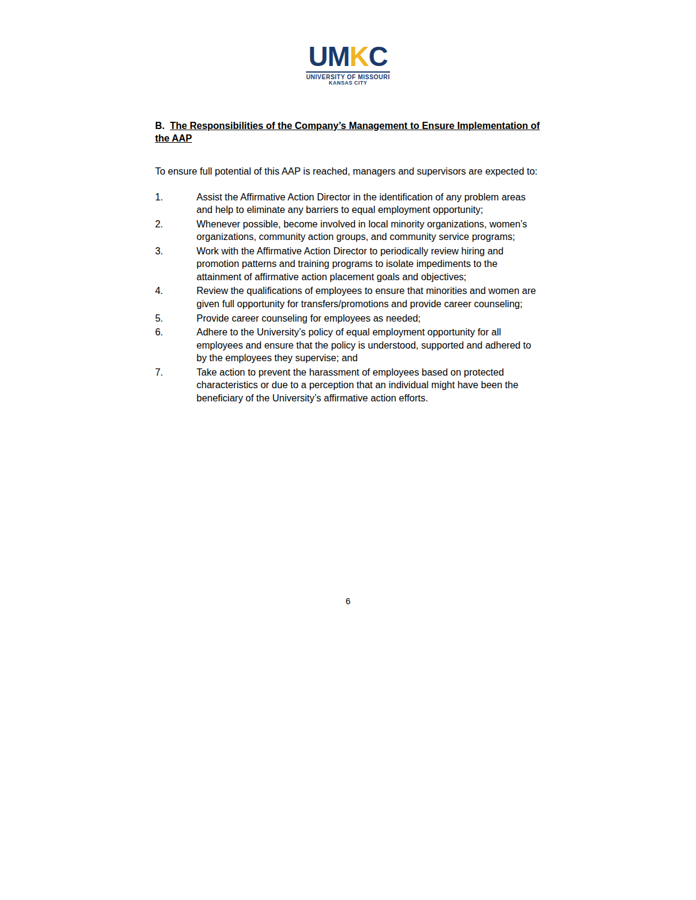UMKC
UNIVERSITY OF MISSOURI
KANSAS CITY
B. The Responsibilities of the Company’s Management to Ensure Implementation of the AAP
To ensure full potential of this AAP is reached, managers and supervisors are expected to:
1. Assist the Affirmative Action Director in the identification of any problem areas and help to eliminate any barriers to equal employment opportunity;
2. Whenever possible, become involved in local minority organizations, women’s organizations, community action groups, and community service programs;
3. Work with the Affirmative Action Director to periodically review hiring and promotion patterns and training programs to isolate impediments to the attainment of affirmative action placement goals and objectives;
4. Review the qualifications of employees to ensure that minorities and women are given full opportunity for transfers/promotions and provide career counseling;
5. Provide career counseling for employees as needed;
6. Adhere to the University’s policy of equal employment opportunity for all employees and ensure that the policy is understood, supported and adhered to by the employees they supervise; and
7. Take action to prevent the harassment of employees based on protected characteristics or due to a perception that an individual might have been the beneficiary of the University’s affirmative action efforts.
6